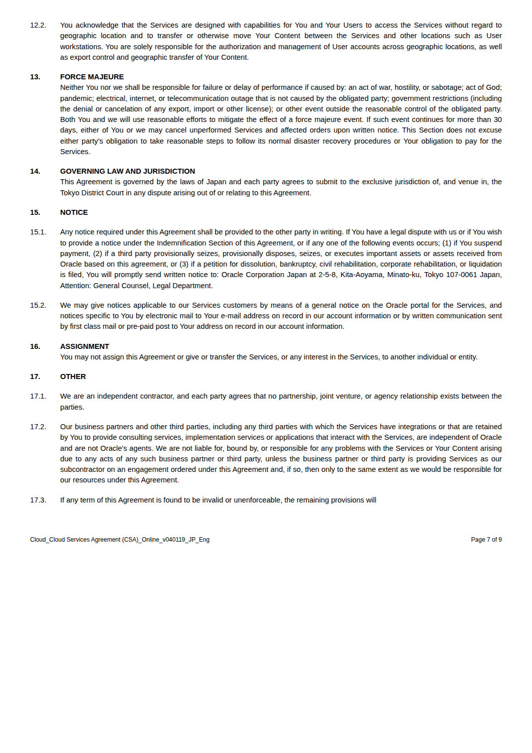12.2.
You acknowledge that the Services are designed with capabilities for You and Your Users to access the Services without regard to geographic location and to transfer or otherwise move Your Content between the Services and other locations such as User workstations. You are solely responsible for the authorization and management of User accounts across geographic locations, as well as export control and geographic transfer of Your Content.
13.
Force Majeure
Neither You nor we shall be responsible for failure or delay of performance if caused by: an act of war, hostility, or sabotage; act of God; pandemic; electrical, internet, or telecommunication outage that is not caused by the obligated party; government restrictions (including the denial or cancelation of any export, import or other license); or other event outside the reasonable control of the obligated party. Both You and we will use reasonable efforts to mitigate the effect of a force majeure event. If such event continues for more than 30 days, either of You or we may cancel unperformed Services and affected orders upon written notice. This Section does not excuse either party's obligation to take reasonable steps to follow its normal disaster recovery procedures or Your obligation to pay for the Services.
14.
Governing Law and Jurisdiction
This Agreement is governed by the laws of Japan and each party agrees to submit to the exclusive jurisdiction of, and venue in, the Tokyo District Court in any dispute arising out of or relating to this Agreement.
15.
Notice
15.1.
Any notice required under this Agreement shall be provided to the other party in writing. If You have a legal dispute with us or if You wish to provide a notice under the Indemnification Section of this Agreement, or if any one of the following events occurs; (1) if You suspend payment, (2) if a third party provisionally seizes, provisionally disposes, seizes, or executes important assets or assets received from Oracle based on this agreement, or (3) if a petition for dissolution, bankruptcy, civil rehabilitation, corporate rehabilitation, or liquidation is filed, You will promptly send written notice to: Oracle Corporation Japan at 2-5-8, Kita-Aoyama, Minato-ku, Tokyo 107-0061 Japan, Attention: General Counsel, Legal Department.
15.2.
We may give notices applicable to our Services customers by means of a general notice on the Oracle portal for the Services, and notices specific to You by electronic mail to Your e-mail address on record in our account information or by written communication sent by first class mail or pre-paid post to Your address on record in our account information.
16.
Assignment
You may not assign this Agreement or give or transfer the Services, or any interest in the Services, to another individual or entity.
17.
Other
17.1.
We are an independent contractor, and each party agrees that no partnership, joint venture, or agency relationship exists between the parties.
17.2.
Our business partners and other third parties, including any third parties with which the Services have integrations or that are retained by You to provide consulting services, implementation services or applications that interact with the Services, are independent of Oracle and are not Oracle's agents. We are not liable for, bound by, or responsible for any problems with the Services or Your Content arising due to any acts of any such business partner or third party, unless the business partner or third party is providing Services as our subcontractor on an engagement ordered under this Agreement and, if so, then only to the same extent as we would be responsible for our resources under this Agreement.
17.3.
If any term of this Agreement is found to be invalid or unenforceable, the remaining provisions will
Cloud_Cloud Services Agreement (CSA)_Online_v040119_JP_Eng Page 7 of 9